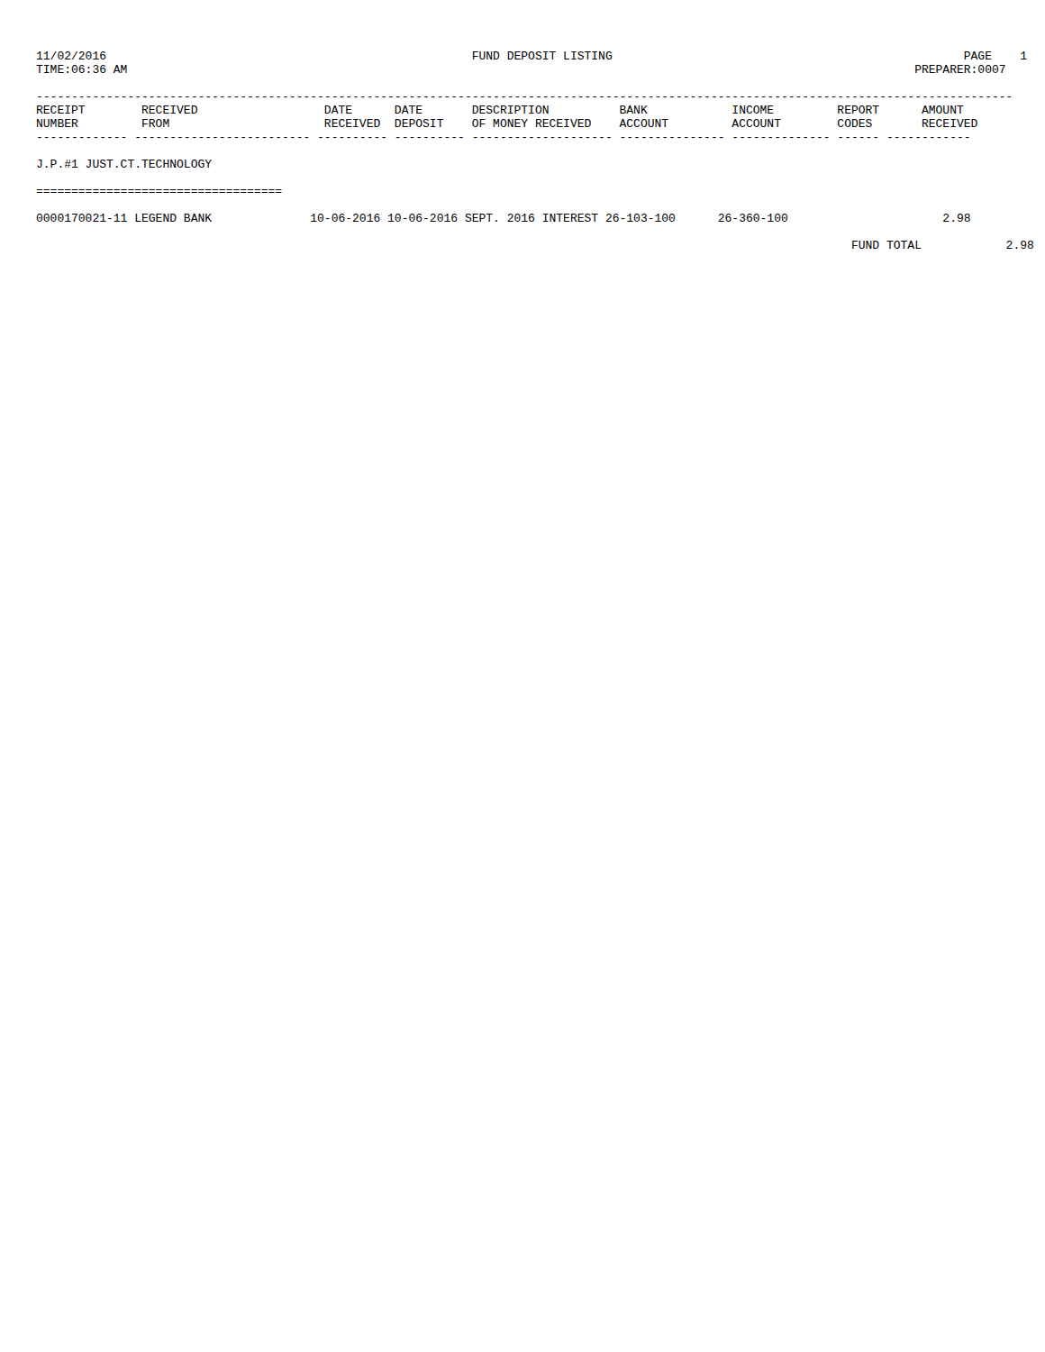11/02/2016 FUND DEPOSIT LISTING PAGE 1 TIME:06:36 AM PREPARER:0007 ------------------------------------------------------------------------------------------------------------------------------------------- RECEIPT RECEIVED DATE DATE DESCRIPTION BANK INCOME REPORT AMOUNT NUMBER FROM RECEIVED DEPOSIT OF MONEY RECEIVED ACCOUNT ACCOUNT CODES RECEIVED ------------- ------------------------- ---------- ---------- -------------------- --------------- -------------- ------ ------------ J.P.#1 JUST.CT.TECHNOLOGY =================================== 0000170021-11 LEGEND BANK 10-06-2016 10-06-2016 SEPT. 2016 INTEREST 26-103-100 26-360-100 2.98 FUND TOTAL 2.98